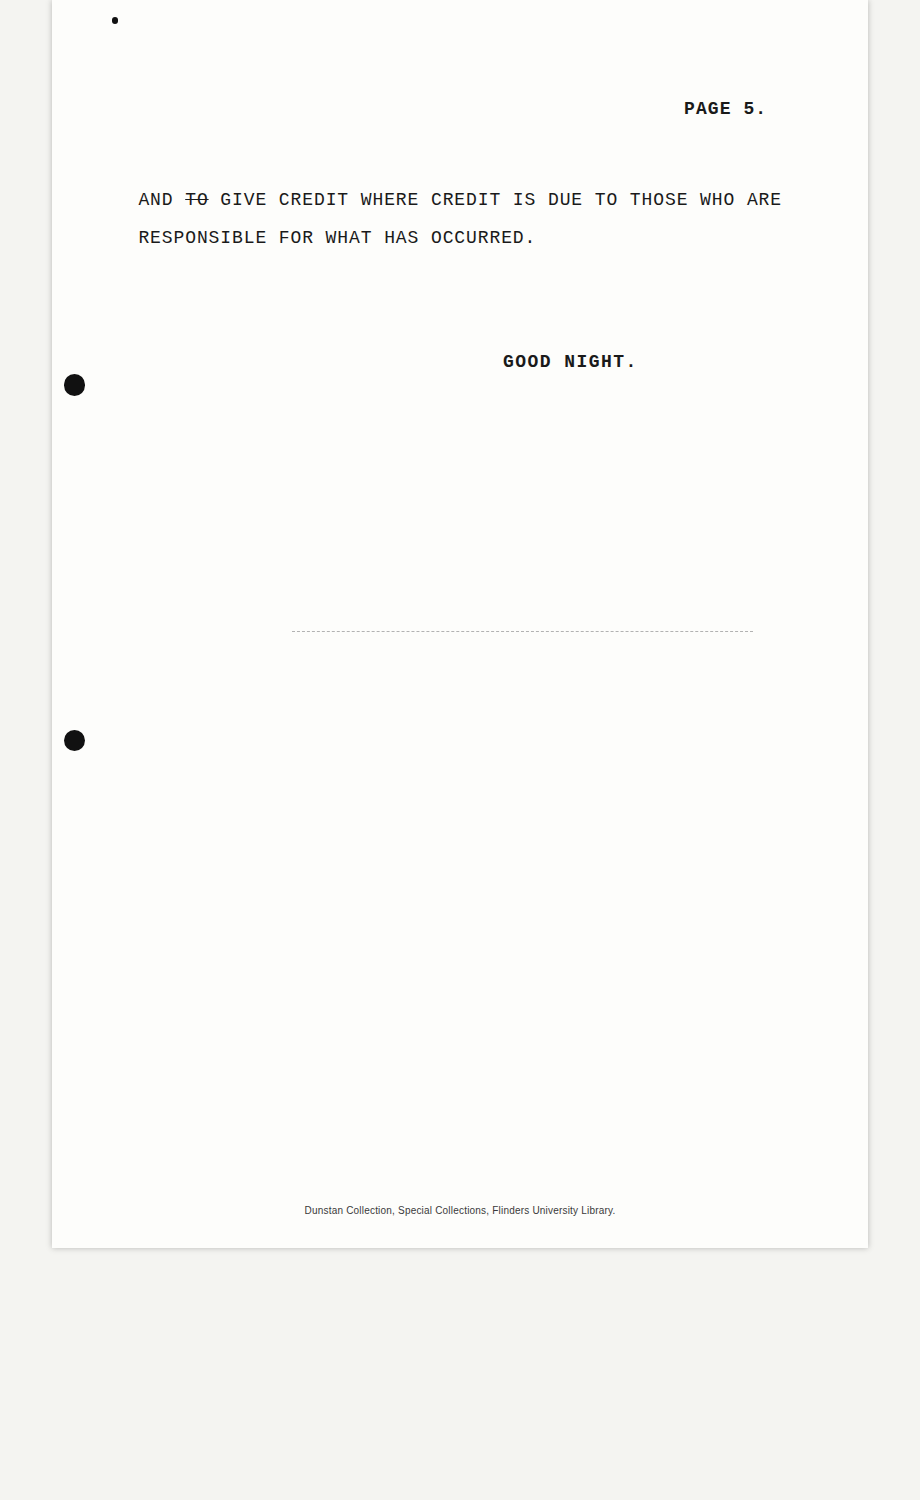PAGE 5.
AND TO GIVE CREDIT WHERE CREDIT IS DUE TO THOSE WHO ARE RESPONSIBLE FOR WHAT HAS OCCURRED.
GOOD NIGHT.
Dunstan Collection, Special Collections, Flinders University Library.